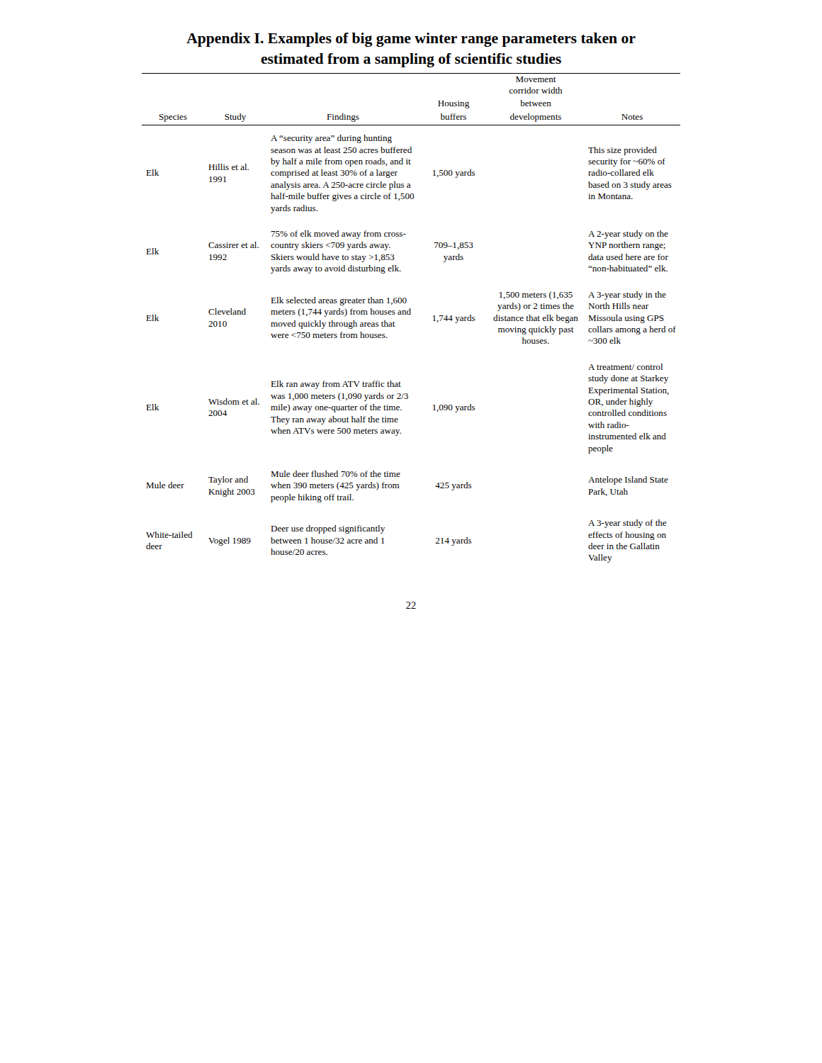Appendix I. Examples of big game winter range parameters taken or
estimated from a sampling of scientific studies
| | | | | Movement corridor width | |
| --- | --- | --- | --- | --- | --- |
| | | | Housing | between | |
| Species | Study | Findings | buffers | developments | Notes |
| Elk | Hillis et al. 1991 | A “security area” during hunting season was at least 250 acres buffered by half a mile from open roads, and it comprised at least 30% of a larger analysis area. A 250-acre circle plus a half-mile buffer gives a circle of 1,500 yards radius. | 1,500 yards | | This size provided security for ~60% of radio-collared elk based on 3 study areas in Montana. |
| Elk | Cassirer et al. 1992 | 75% of elk moved away from cross-country skiers <709 yards away. Skiers would have to stay >1,853 yards away to avoid disturbing elk. | 709–1,853 yards | | A 2-year study on the YNP northern range; data used here are for “non-habituated” elk. |
| Elk | Cleveland 2010 | Elk selected areas greater than 1,600 meters (1,744 yards) from houses and moved quickly through areas that were <750 meters from houses. | 1,744 yards | 1,500 meters (1,635 yards) or 2 times the distance that elk began moving quickly past houses. | A 3-year study in the North Hills near Missoula using GPS collars among a herd of ~300 elk |
| Elk | Wisdom et al. 2004 | Elk ran away from ATV traffic that was 1,000 meters (1,090 yards or 2/3 mile) away one-quarter of the time. They ran away about half the time when ATVs were 500 meters away. | 1,090 yards | | A treatment/ control study done at Starkey Experimental Station, OR, under highly controlled conditions with radio-instrumented elk and people |
| Mule deer | Taylor and Knight 2003 | Mule deer flushed 70% of the time when 390 meters (425 yards) from people hiking off trail. | 425 yards | | Antelope Island State Park, Utah |
| White-tailed deer | Vogel 1989 | Deer use dropped significantly between 1 house/32 acre and 1 house/20 acres. | 214 yards | | A 3-year study of the effects of housing on deer in the Gallatin Valley |
22